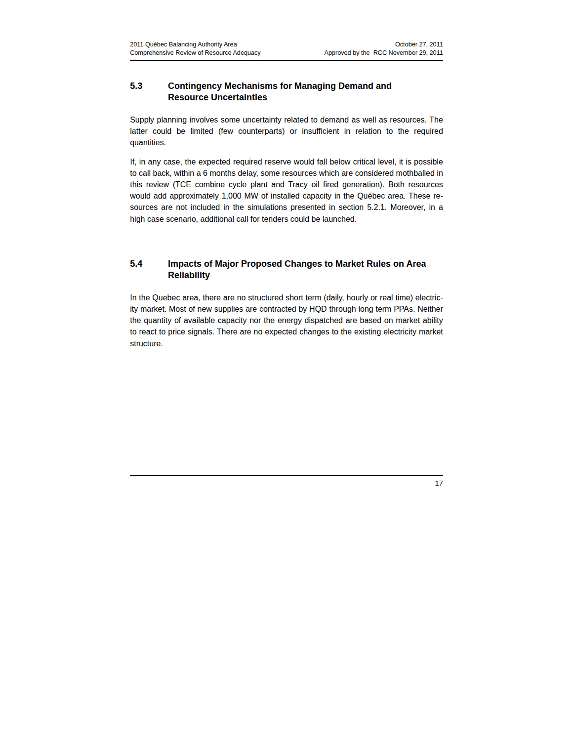2011 Québec Balancing Authority Area
October 27, 2011
Comprehensive Review of Resource Adequacy
Approved by the RCC November 29, 2011
5.3 Contingency Mechanisms for Managing Demand and Resource Uncertainties
Supply planning involves some uncertainty related to demand as well as resources. The latter could be limited (few counterparts) or insufficient in relation to the required quantities.
If, in any case, the expected required reserve would fall below critical level, it is possible to call back, within a 6 months delay, some resources which are considered mothballed in this review (TCE combine cycle plant and Tracy oil fired generation). Both resources would add approximately 1,000 MW of installed capacity in the Québec area. These resources are not included in the simulations presented in section 5.2.1. Moreover, in a high case scenario, additional call for tenders could be launched.
5.4 Impacts of Major Proposed Changes to Market Rules on Area Reliability
In the Quebec area, there are no structured short term (daily, hourly or real time) electricity market. Most of new supplies are contracted by HQD through long term PPAs. Neither the quantity of available capacity nor the energy dispatched are based on market ability to react to price signals. There are no expected changes to the existing electricity market structure.
17